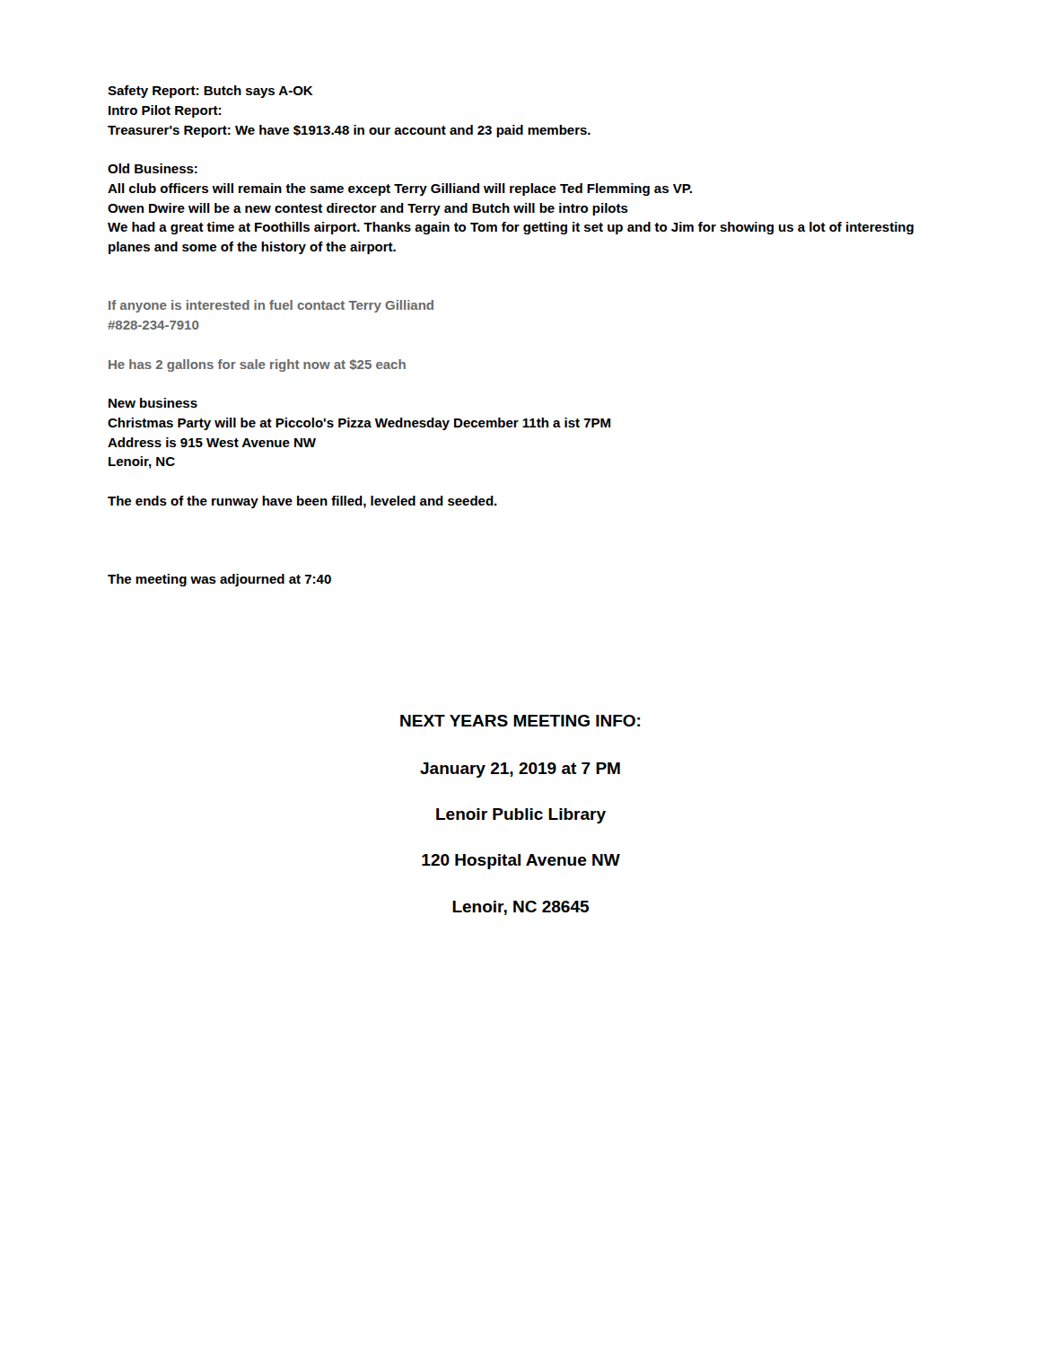Safety Report: Butch says A-OK
Intro Pilot Report:
Treasurer's Report: We have $1913.48 in our account and 23 paid members.
Old Business:
All club officers will remain the same except Terry Gilliand will replace Ted Flemming as VP.
Owen Dwire will be a new contest director and Terry and Butch will be intro pilots
We had a great time at Foothills airport. Thanks again to Tom for getting it set up and to Jim for showing us a lot of interesting planes and some of the history of the airport.
If anyone is interested in fuel contact Terry Gilliand
#828-234-7910
He has 2 gallons for sale right now at $25 each
New business
Christmas Party will be at Piccolo's Pizza Wednesday December 11th a ist 7PM
Address is 915 West Avenue NW
Lenoir, NC
The ends of the runway have been filled, leveled and seeded.
The meeting was adjourned at 7:40
NEXT YEARS MEETING INFO:
January 21, 2019 at 7 PM
Lenoir Public Library
120 Hospital Avenue NW
Lenoir, NC 28645